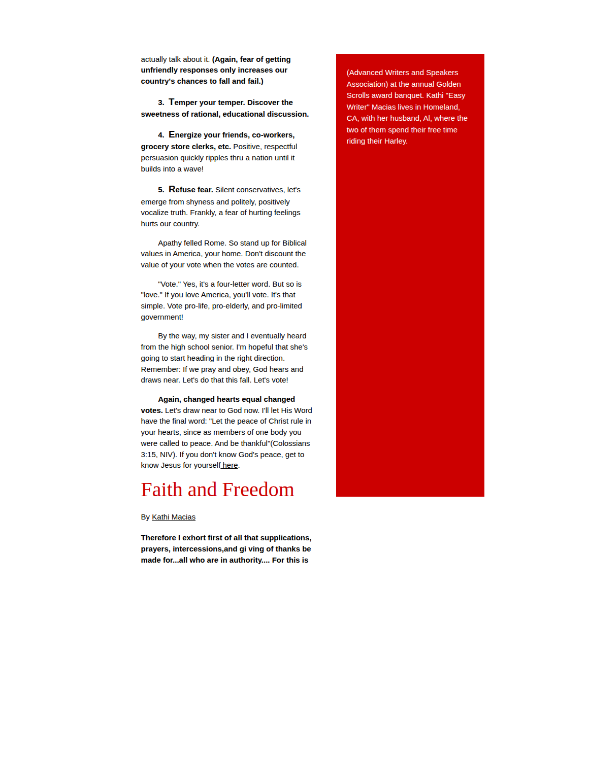actually talk about it. (Again, fear of getting unfriendly responses only increases our country's chances to fall and fail.)
3. Temper your temper. Discover the sweetness of rational, educational discussion.
4. Energize your friends, co-workers, grocery store clerks, etc. Positive, respectful persuasion quickly ripples thru a nation until it builds into a wave!
5. Refuse fear. Silent conservatives, let's emerge from shyness and politely, positively vocalize truth. Frankly, a fear of hurting feelings hurts our country.
Apathy felled Rome. So stand up for Biblical values in America, your home. Don't discount the value of your vote when the votes are counted.
"Vote." Yes, it's a four-letter word. But so is "love." If you love America, you'll vote. It's that simple. Vote pro-life, pro-elderly, and pro-limited government!
By the way, my sister and I eventually heard from the high school senior. I'm hopeful that she's going to start heading in the right direction. Remember: If we pray and obey, God hears and draws near. Let's do that this fall. Let's vote!
Again, changed hearts equal changed votes. Let's draw near to God now. I'll let His Word have the final word: "Let the peace of Christ rule in your hearts, since as members of one body you were called to peace. And be thankful"(Colossians 3:15, NIV). If you don't know God's peace, get to know Jesus for yourself here.
Faith and Freedom
By Kathi Macias
Therefore I exhort first of all that supplications, prayers, intercessions,and gi ving of thanks be made for...all who are in authority.... For this is
(Advanced Writers and Speakers Association) at the annual Golden Scrolls award banquet. Kathi "Easy Writer" Macias lives in Homeland, CA, with her husband, Al, where the two of them spend their free time riding their Harley.